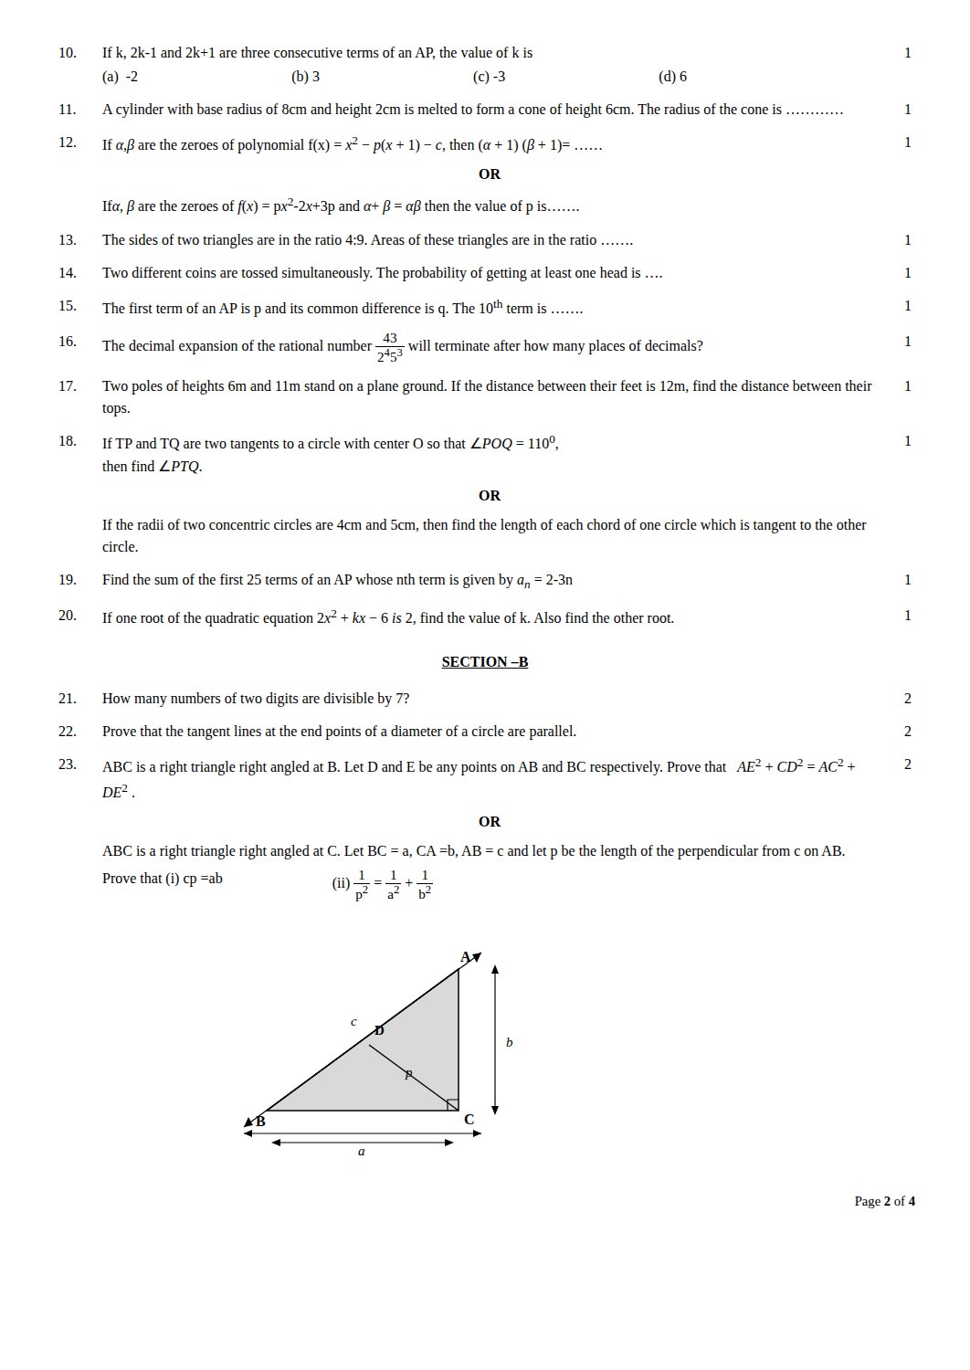| 10. | If k, 2k-1 and 2k+1 are three consecutive terms of an AP, the value of k is (a) -2 (b) 3 (c) -3 (d) 6 | 1 |
| 11. | A cylinder with base radius of 8cm and height 2cm is melted to form a cone of height 6cm. The radius of the cone is ………… | 1 |
| 12. | If α , β are the zeroes of polynomial f(x) = x 2 − p ( x + 1) − c , then ( α + 1) ( β + 1)= …… OR If α , β are the zeroes of f ( x ) = p x 2 -2 x +3p and α + β = αβ then the value of p is……. | 1 |
| 13. | The sides of two triangles are in the ratio 4:9. Areas of these triangles are in the ratio ……. | 1 |
| 14. | Two different coins are tossed simultaneously. The probability of getting at least one head is …. | 1 |
| 15. | The first term of an AP is p and its common difference is q. The 10 th term is ……. | 1 |
| 16. | The decimal expansion of the rational number 43 2 4 5 3 will terminate after how many places of decimals? | 1 |
| 17. | Two poles of heights 6m and 11m stand on a plane ground. If the distance between their feet is 12m, find the distance between their tops. | 1 |
| 18. | If TP and TQ are two tangents to a circle with center O so that ∠ POQ = 110 0 , then find ∠ PTQ . OR If the radii of two concentric circles are 4cm and 5cm, then find the length of each chord of one circle which is tangent to the other circle. | 1 |
| 19. | Find the sum of the first 25 terms of an AP whose nth term is given by a n = 2-3n | 1 |
| 20. | If one root of the quadratic equation 2 x 2 + kx − 6 is 2, find the value of k. Also find the other root. | 1 |
SECTION –B
| 21. | How many numbers of two digits are divisible by 7? | 2 |
| 22. | Prove that the tangent lines at the end points of a diameter of a circle are parallel. | 2 |
| 23. | ABC is a right triangle right angled at B. Let D and E be any points on AB and BC respectively. Prove that AE 2 + CD 2 = AC 2 + DE 2 . OR ABC is a right triangle right angled at C. Let BC = a, CA =b, AB = c and let p be the length of the perpendicular from c on AB. Prove that (i) cp =ab (ii) 1 p 2 = 1 a 2 + 1 b 2 A B C D c p b a | 2 |
Page 2 of 4